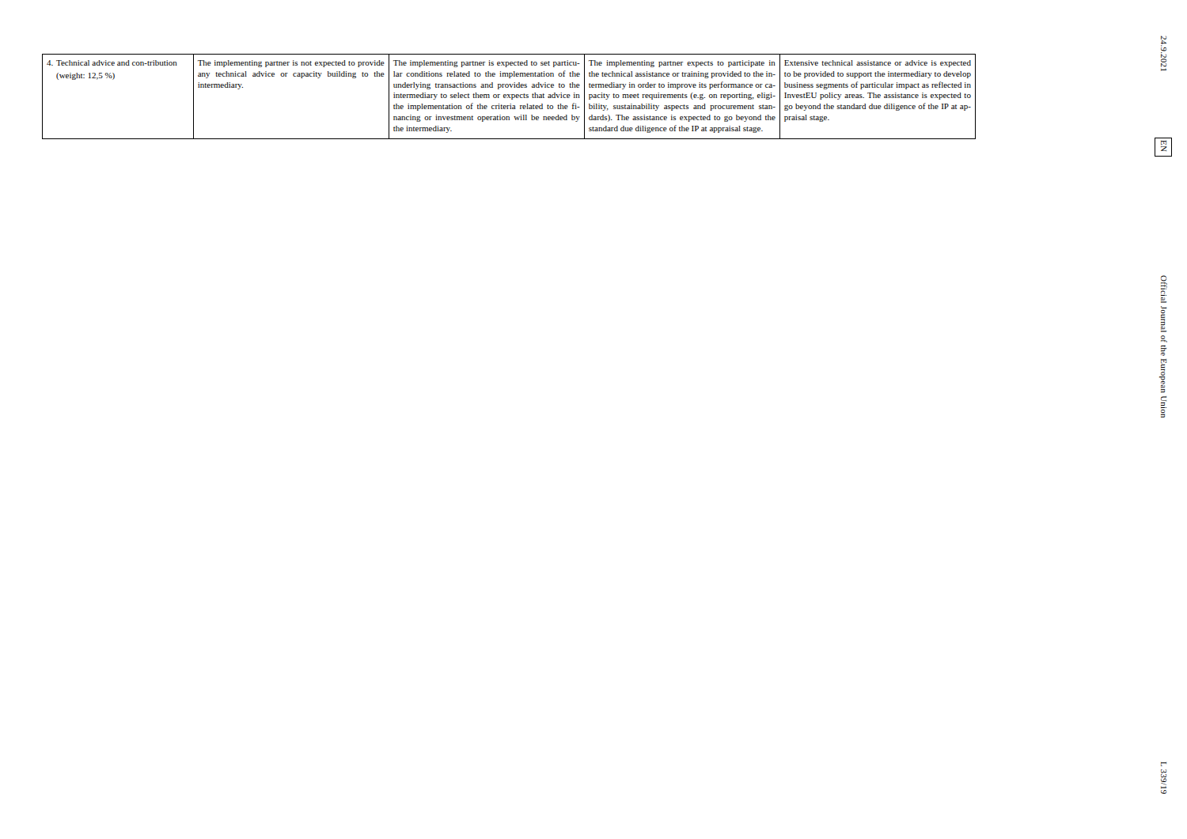24.9.2021
EN
Official Journal of the European Union
L 339/19
| 4. Technical advice and con‑tribution (weight: 12,5 %) | The implementing partner is not expected to provide any technical advice or capacity building to the intermediary. | The implementing partner is expected to set particular conditions related to the implementation of the underlying transactions and provides advice to the intermediary to select them or expects that advice in the implementation of the criteria related to the financing or investment operation will be needed by the intermediary. | The implementing partner expects to participate in the technical assistance or training provided to the intermediary in order to improve its performance or capacity to meet requirements (e.g. on reporting, eligibility, sustainability aspects and procurement standards). The assistance is expected to go beyond the standard due diligence of the IP at appraisal stage. | Extensive technical assistance or advice is expected to be provided to support the intermediary to develop business segments of particular impact as reflected in InvestEU policy areas. The assistance is expected to go beyond the standard due diligence of the IP at appraisal stage. |